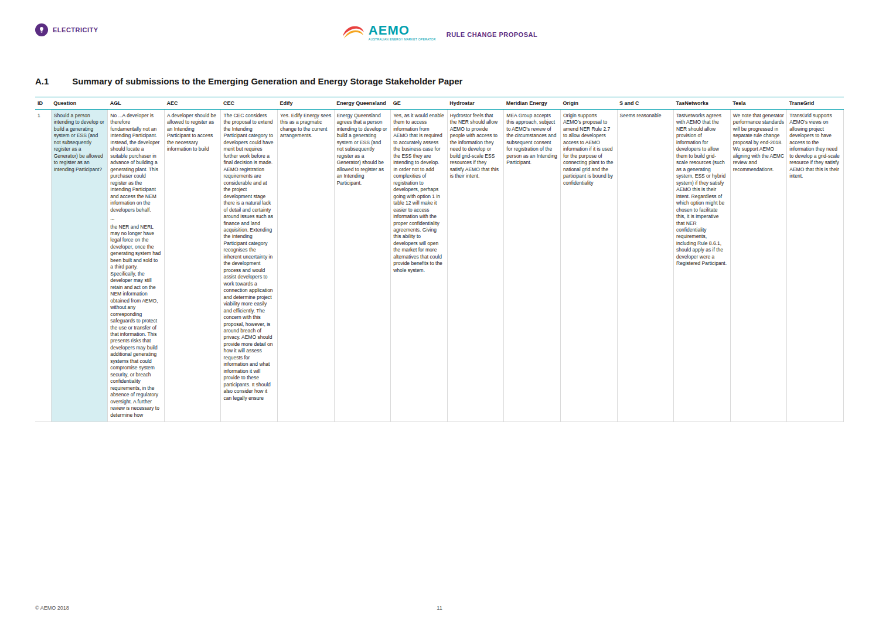ELECTRICITY
AEMO AUSTRALIAN ENERGY MARKET OPERATOR
RULE CHANGE PROPOSAL
A.1 Summary of submissions to the Emerging Generation and Energy Storage Stakeholder Paper
| ID | Question | AGL | AEC | CEC | Edify | Energy Queensland | GE | Hydrostar | Meridian Energy | Origin | S and C | TasNetworks | Tesla | TransGrid |
| --- | --- | --- | --- | --- | --- | --- | --- | --- | --- | --- | --- | --- | --- | --- |
| 1 | Should a person intending to develop or build a generating system or ESS (and not subsequently register as a Generator) be allowed to register as an Intending Participant? | No ...A developer is therefore fundamentally not an Intending Participant. Instead, the developer should locate a suitable purchaser in advance of building a generating plant. This purchaser could register as the Intending Participant and access the NEM information on the developers behalf. ... the NER and NERL may no longer have legal force on the developer, once the generating system had been built and sold to a third party. Specifically, the developer may still retain and act on the NEM information obtained from AEMO, without any corresponding safeguards to protect the use or transfer of that information. This presents risks that developers may build additional generating systems that could compromise system security, or breach confidentiality requirements, in the absence of regulatory oversight. A further review is necessary to determine how | A developer should be allowed to register as an Intending Participant to access the necessary information to build | The CEC considers the proposal to extend the Intending Participant category to developers could have merit but requires further work before a final decision is made. AEMO registration requirements are considerable and at the project development stage there is a natural lack of detail and certainty around issues such as finance and land acquisition. Extending the Intending Participant category recognises the inherent uncertainty in the development process and would assist developers to work towards a connection application and determine project viability more easily and efficiently. The concern with this proposal, however, is around breach of privacy. AEMO should provide more detail on how it will assess requests for information and what information it will provide to these participants. It should also consider how it can legally ensure | Yes. Edify Energy sees this as a pragmatic change to the current arrangements. | Energy Queensland agrees that a person intending to develop or build a generating system or ESS (and not subsequently register as a Generator) should be allowed to register as an Intending Participant. | Yes, as it would enable them to access information from AEMO that is required to accurately assess the business case for the ESS they are intending to develop. In order not to add complexities of registration to developers, perhaps going with option 1 in table 12 will make it easier to access information with the proper confidentiality agreements. Giving this ability to developers will open the market for more alternatives that could provide benefits to the whole system. | Hydrostor feels that the NER should allow AEMO to provide people with access to the information they need to develop or build grid-scale ESS resources if they satisfy AEMO that this is their intent. | MEA Group accepts this approach, subject to AEMO's review of the circumstances and subsequent consent for registration of the person as an Intending Participant. | Origin supports AEMO's proposal to amend NER Rule 2.7 to allow developers access to AEMO information if it is used for the purpose of connecting plant to the national grid and the participant is bound by confidentiality | Seems reasonable | TasNetworks agrees with AEMO that the NER should allow provision of information for developers to allow them to build grid-scale resources (such as a generating system, ESS or hybrid system) if they satisfy AEMO this is their intent. Regardless of which option might be chosen to facilitate this, it is imperative that NER confidentiality requirements, including Rule 8.6.1, should apply as if the developer were a Registered Participant. | We note that generator performance standards will be progressed in separate rule change proposal by end-2018. We support AEMO aligning with the AEMC review and recommendations. | TransGrid supports AEMO's views on allowing project developers to have access to the information they need to develop a grid-scale resource if they satisfy AEMO that this is their intent. |
© AEMO 2018
11